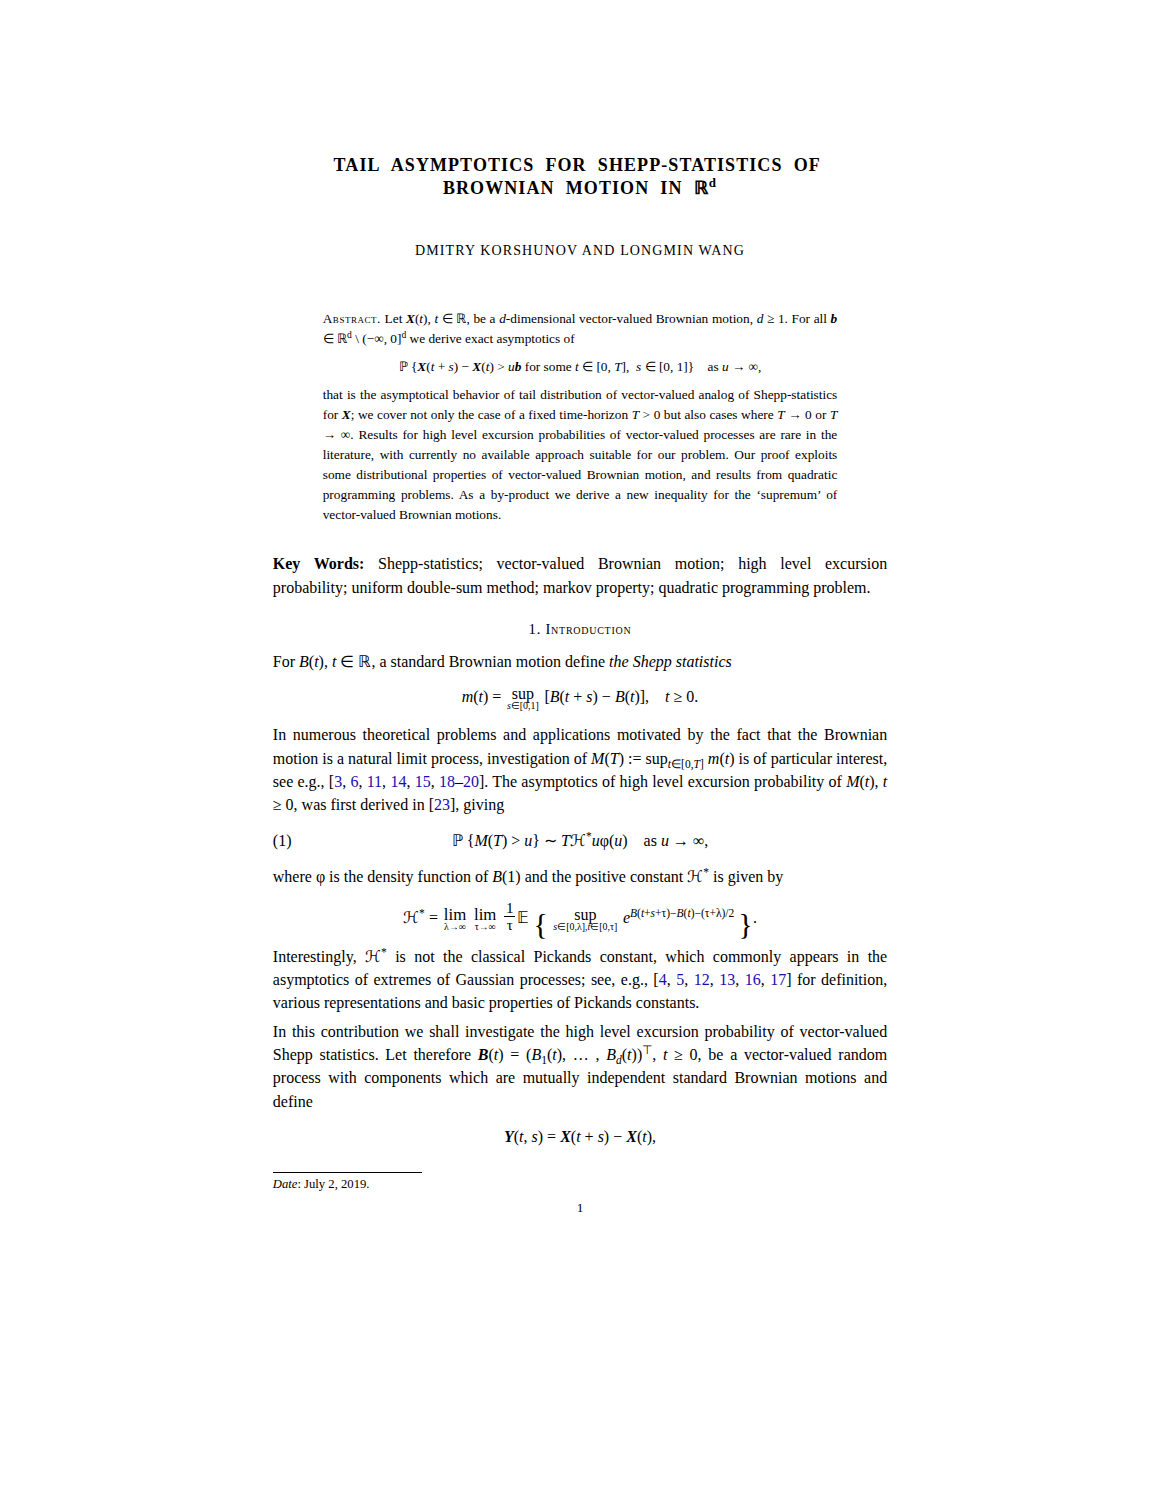TAIL ASYMPTOTICS FOR SHEPP-STATISTICS OF BROWNIAN MOTION IN ℝd
DMITRY KORSHUNOV AND LONGMIN WANG
Abstract. Let X(t), t ∈ ℝ, be a d-dimensional vector-valued Brownian motion, d ≥ 1. For all b ∈ ℝd \ (−∞, 0]d we derive exact asymptotics of
ℙ {X(t + s) − X(t) > ub for some t ∈ [0, T], s ∈ [0, 1]} as u → ∞,
that is the asymptotical behavior of tail distribution of vector-valued analog of Shepp-statistics for X; we cover not only the case of a fixed time-horizon T > 0 but also cases where T → 0 or T → ∞. Results for high level excursion probabilities of vector-valued processes are rare in the literature, with currently no available approach suitable for our problem. Our proof exploits some distributional properties of vector-valued Brownian motion, and results from quadratic programming problems. As a by-product we derive a new inequality for the ‘supremum’ of vector-valued Brownian motions.
Key Words: Shepp-statistics; vector-valued Brownian motion; high level excursion probability; uniform double-sum method; markov property; quadratic programming problem.
1. Introduction
For B(t), t ∈ ℝ, a standard Brownian motion define the Shepp statistics
m(t) = sup s∈[0,1] [B(t + s) − B(t)], t ≥ 0.
In numerous theoretical problems and applications motivated by the fact that the Brownian motion is a natural limit process, investigation of M(T) := supt∈[0,T] m(t) is of particular interest, see e.g., [3, 6, 11, 14, 15, 18–20]. The asymptotics of high level excursion probability of M(t), t ≥ 0, was first derived in [23], giving
(1)
ℙ {M(T) > u} ∼ Tℋ*uφ(u) as u → ∞,
where φ is the density function of B(1) and the positive constant ℋ* is given by
ℋ* = lim λ→∞ lim τ→∞ 1 τ 𝔼 { sup s∈[0,λ],t∈[0,τ] eB(t+s+τ)−B(t)−(τ+λ)/2 }.
Interestingly, ℋ* is not the classical Pickands constant, which commonly appears in the asymptotics of extremes of Gaussian processes; see, e.g., [4, 5, 12, 13, 16, 17] for definition, various representations and basic properties of Pickands constants.
In this contribution we shall investigate the high level excursion probability of vector-valued Shepp statistics. Let therefore B(t) = (B1(t), … , Bd(t))⊤, t ≥ 0, be a vector-valued random process with components which are mutually independent standard Brownian motions and define
Y(t, s) = X(t + s) − X(t),
Date: July 2, 2019.
1